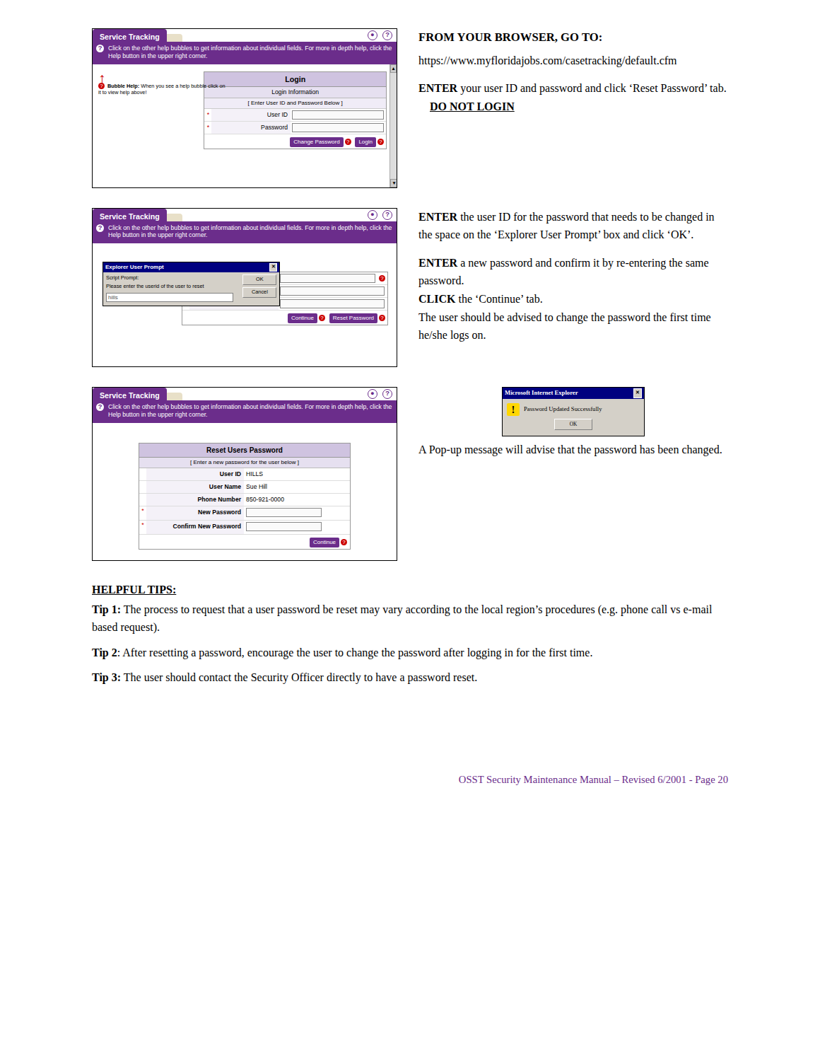Service Tracking ●Home ?Help
? Click on the other help bubbles to get information about individual fields. For more in depth help, click the Help button in the upper right corner.
▲
▼
↑ ? Bubble Help: When you see a help bubble click on it to view help above!
Login
Login Information
[ Enter User ID and Password Below ]
* User ID
* Password
Change Password? Login?
FROM YOUR BROWSER, GO TO:
https://www.myfloridajobs.com/casetracking/default.cfm
ENTER your user ID and password and click ‘Reset Password’ tab. DO NOT LOGIN
Service Tracking ●Home ?Help
? Click on the other help bubbles to get information about individual fields. For more in depth help, click the Help button in the upper right corner.
Explorer User Prompt✕
OK Cancel
Script Prompt:
Please enter the userid of the user to reset
Current Password ?
* New Password
* Confirm New Password
Continue? Reset Password?
ENTER the user ID for the password that needs to be changed in the space on the ‘Explorer User Prompt’ box and click ‘OK’.
ENTER a new password and confirm it by re-entering the same password.
CLICK the ‘Continue’ tab.
The user should be advised to change the password the first time he/she logs on.
Service Tracking ●Home ?Help
? Click on the other help bubbles to get information about individual fields. For more in depth help, click the Help button in the upper right corner.
Reset Users Password
[ Enter a new password for the user below ]
User ID HILLS
User Name Sue Hill
Phone Number 850-921-0000
* New Password
* Confirm New Password
Continue?
Microsoft Internet Explorer✕
!
Password Updated Successfully
OK
A Pop-up message will advise that the password has been changed.
HELPFUL TIPS:
Tip 1: The process to request that a user password be reset may vary according to the local region’s procedures (e.g. phone call vs e-mail based request).
Tip 2: After resetting a password, encourage the user to change the password after logging in for the first time.
Tip 3: The user should contact the Security Officer directly to have a password reset.
OSST Security Maintenance Manual – Revised 6/2001 - Page 20